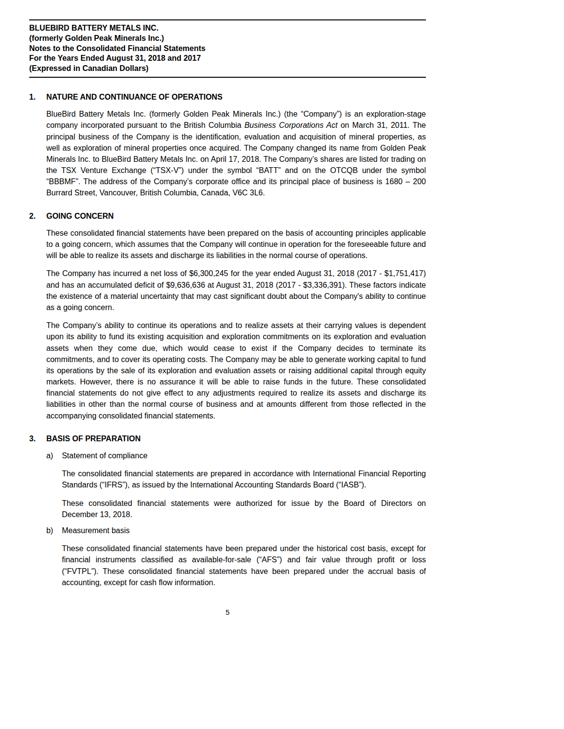BLUEBIRD BATTERY METALS INC.
(formerly Golden Peak Minerals Inc.)
Notes to the Consolidated Financial Statements
For the Years Ended August 31, 2018 and 2017
(Expressed in Canadian Dollars)
1.
Nature and Continuance of Operations
BlueBird Battery Metals Inc. (formerly Golden Peak Minerals Inc.) (the “Company”) is an exploration-stage company incorporated pursuant to the British Columbia Business Corporations Act on March 31, 2011. The principal business of the Company is the identification, evaluation and acquisition of mineral properties, as well as exploration of mineral properties once acquired. The Company changed its name from Golden Peak Minerals Inc. to BlueBird Battery Metals Inc. on April 17, 2018. The Company’s shares are listed for trading on the TSX Venture Exchange (“TSX-V”) under the symbol “BATT” and on the OTCQB under the symbol “BBBMF”. The address of the Company’s corporate office and its principal place of business is 1680 – 200 Burrard Street, Vancouver, British Columbia, Canada, V6C 3L6.
2.
Going Concern
These consolidated financial statements have been prepared on the basis of accounting principles applicable to a going concern, which assumes that the Company will continue in operation for the foreseeable future and will be able to realize its assets and discharge its liabilities in the normal course of operations.
The Company has incurred a net loss of $6,300,245 for the year ended August 31, 2018 (2017 - $1,751,417) and has an accumulated deficit of $9,636,636 at August 31, 2018 (2017 - $3,336,391). These factors indicate the existence of a material uncertainty that may cast significant doubt about the Company's ability to continue as a going concern.
The Company’s ability to continue its operations and to realize assets at their carrying values is dependent upon its ability to fund its existing acquisition and exploration commitments on its exploration and evaluation assets when they come due, which would cease to exist if the Company decides to terminate its commitments, and to cover its operating costs. The Company may be able to generate working capital to fund its operations by the sale of its exploration and evaluation assets or raising additional capital through equity markets. However, there is no assurance it will be able to raise funds in the future. These consolidated financial statements do not give effect to any adjustments required to realize its assets and discharge its liabilities in other than the normal course of business and at amounts different from those reflected in the accompanying consolidated financial statements.
3.
Basis of Preparation
a)
Statement of compliance
The consolidated financial statements are prepared in accordance with International Financial Reporting Standards (“IFRS”), as issued by the International Accounting Standards Board (“IASB”).
These consolidated financial statements were authorized for issue by the Board of Directors on December 13, 2018.
b)
Measurement basis
These consolidated financial statements have been prepared under the historical cost basis, except for financial instruments classified as available-for-sale (“AFS”) and fair value through profit or loss (“FVTPL”). These consolidated financial statements have been prepared under the accrual basis of accounting, except for cash flow information.
5